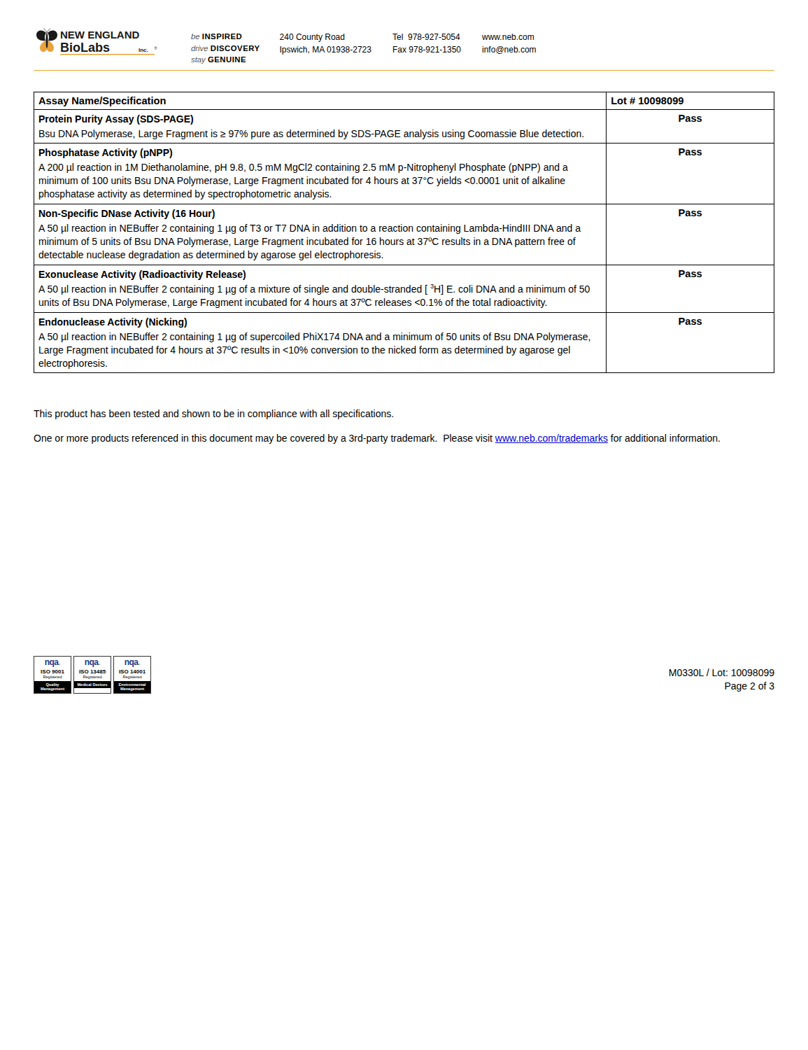NEW ENGLAND BioLabs Inc. ®
be INSPIRED
drive DISCOVERY
stay GENUINE
240 County Road
Ipswich, MA 01938-2723
Tel 978-927-5054
Fax 978-921-1350
www.neb.com
info@neb.com
| Assay Name/Specification | Lot # 10098099 |
| --- | --- |
| Protein Purity Assay (SDS-PAGE) Bsu DNA Polymerase, Large Fragment is ≥ 97% pure as determined by SDS-PAGE analysis using Coomassie Blue detection. | Pass |
| Phosphatase Activity (pNPP) A 200 µl reaction in 1M Diethanolamine, pH 9.8, 0.5 mM MgCl2 containing 2.5 mM p-Nitrophenyl Phosphate (pNPP) and a minimum of 100 units Bsu DNA Polymerase, Large Fragment incubated for 4 hours at 37°C yields <0.0001 unit of alkaline phosphatase activity as determined by spectrophotometric analysis. | Pass |
| Non-Specific DNase Activity (16 Hour) A 50 µl reaction in NEBuffer 2 containing 1 µg of T3 or T7 DNA in addition to a reaction containing Lambda-HindIII DNA and a minimum of 5 units of Bsu DNA Polymerase, Large Fragment incubated for 16 hours at 37ºC results in a DNA pattern free of detectable nuclease degradation as determined by agarose gel electrophoresis. | Pass |
| Exonuclease Activity (Radioactivity Release) A 50 µl reaction in NEBuffer 2 containing 1 µg of a mixture of single and double-stranded [ 3 H] E. coli DNA and a minimum of 50 units of Bsu DNA Polymerase, Large Fragment incubated for 4 hours at 37ºC releases <0.1% of the total radioactivity. | Pass |
| Endonuclease Activity (Nicking) A 50 µl reaction in NEBuffer 2 containing 1 µg of supercoiled PhiX174 DNA and a minimum of 50 units of Bsu DNA Polymerase, Large Fragment incubated for 4 hours at 37ºC results in <10% conversion to the nicked form as determined by agarose gel electrophoresis. | Pass |
This product has been tested and shown to be in compliance with all specifications.
One or more products referenced in this document may be covered by a 3rd-party trademark. Please visit www.neb.com/trademarks for additional information.
nqa.
ISO 9001
Registered
Quality
Management
nqa.
ISO 13485
Registered
Medical Devices
nqa.
ISO 14001
Registered
Environmental
Management
M0330L / Lot: 10098099
Page 2 of 3